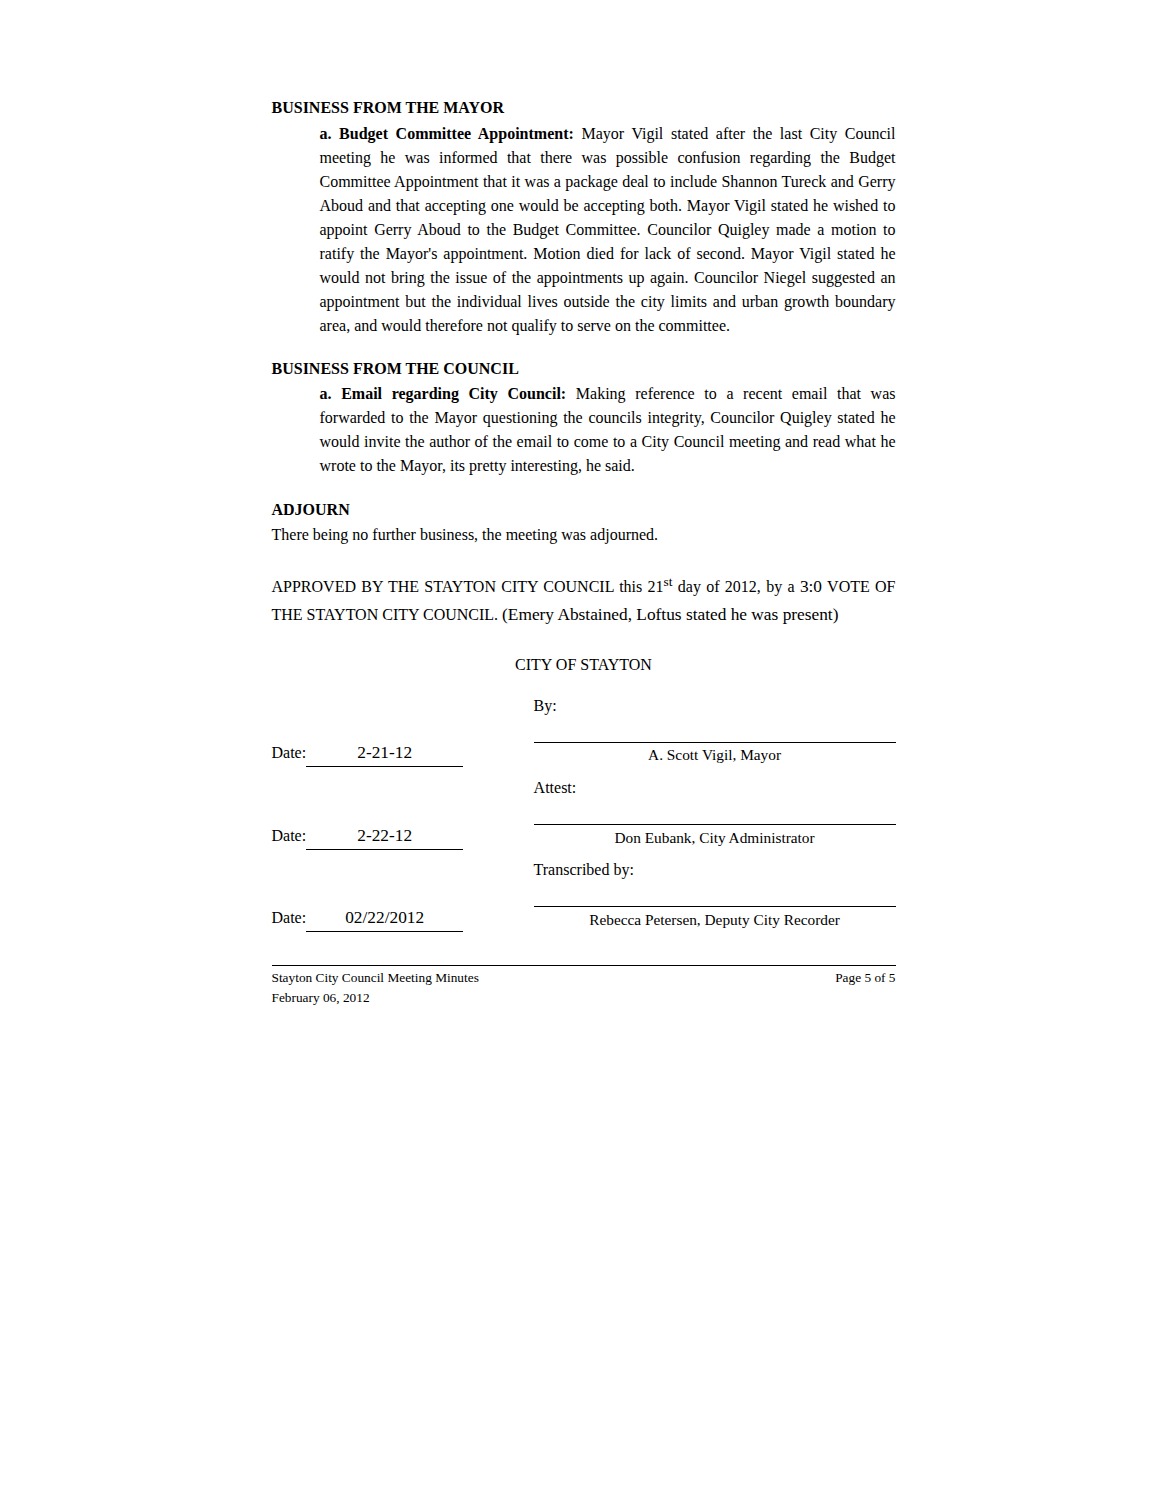Business from the Mayor
a. Budget Committee Appointment: Mayor Vigil stated after the last City Council meeting he was informed that there was possible confusion regarding the Budget Committee Appointment that it was a package deal to include Shannon Tureck and Gerry Aboud and that accepting one would be accepting both. Mayor Vigil stated he wished to appoint Gerry Aboud to the Budget Committee. Councilor Quigley made a motion to ratify the Mayor's appointment. Motion died for lack of second. Mayor Vigil stated he would not bring the issue of the appointments up again. Councilor Niegel suggested an appointment but the individual lives outside the city limits and urban growth boundary area, and would therefore not qualify to serve on the committee.
Business from the Council
a. Email regarding City Council: Making reference to a recent email that was forwarded to the Mayor questioning the councils integrity, Councilor Quigley stated he would invite the author of the email to come to a City Council meeting and read what he wrote to the Mayor, its pretty interesting, he said.
Adjourn
There being no further business, the meeting was adjourned.
APPROVED BY THE STAYTON CITY COUNCIL this 21st day of 2012, by a 3:0 VOTE OF THE STAYTON CITY COUNCIL. (Emery Abstained, Loftus stated he was present)
CITY OF STAYTON
| Date: 2-21-12 | By: ​ A. Scott Vigil, Mayor |
| Date: 2-22-12 | Attest: ​ Don Eubank, City Administrator |
| Date: 02/22/2012 | Transcribed by: ​ Rebecca Petersen, Deputy City Recorder |
Stayton City Council Meeting Minutes
February 06, 2012 Page 5 of 5